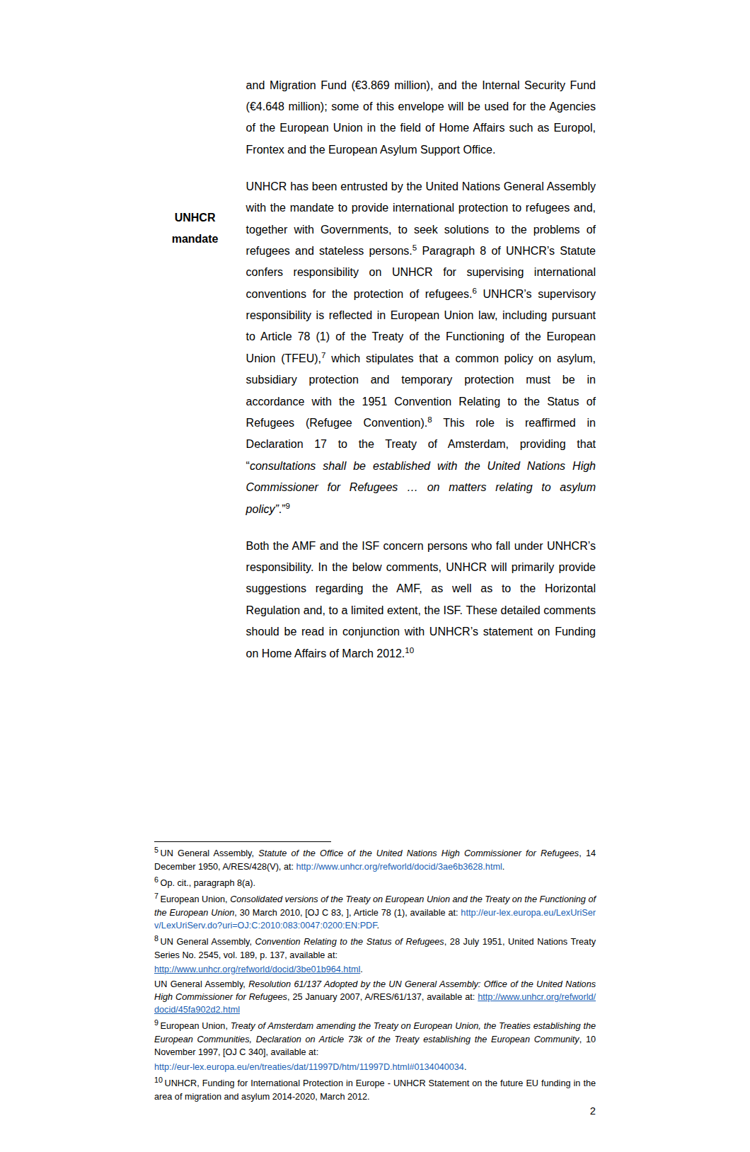UNHCR
mandate
and Migration Fund (€3.869 million), and the Internal Security Fund (€4.648 million); some of this envelope will be used for the Agencies of the European Union in the field of Home Affairs such as Europol, Frontex and the European Asylum Support Office.
UNHCR has been entrusted by the United Nations General Assembly with the mandate to provide international protection to refugees and, together with Governments, to seek solutions to the problems of refugees and stateless persons.5 Paragraph 8 of UNHCR’s Statute confers responsibility on UNHCR for supervising international conventions for the protection of refugees.6 UNHCR’s supervisory responsibility is reflected in European Union law, including pursuant to Article 78 (1) of the Treaty of the Functioning of the European Union (TFEU),7 which stipulates that a common policy on asylum, subsidiary protection and temporary protection must be in accordance with the 1951 Convention Relating to the Status of Refugees (Refugee Convention).8 This role is reaffirmed in Declaration 17 to the Treaty of Amsterdam, providing that “consultations shall be established with the United Nations High Commissioner for Refugees … on matters relating to asylum policy”.”9
Both the AMF and the ISF concern persons who fall under UNHCR’s responsibility. In the below comments, UNHCR will primarily provide suggestions regarding the AMF, as well as to the Horizontal Regulation and, to a limited extent, the ISF. These detailed comments should be read in conjunction with UNHCR’s statement on Funding on Home Affairs of March 2012.10
5 UN General Assembly, Statute of the Office of the United Nations High Commissioner for Refugees, 14 December 1950, A/RES/428(V), at: http://www.unhcr.org/refworld/docid/3ae6b3628.html.
6 Op. cit., paragraph 8(a).
7 European Union, Consolidated versions of the Treaty on European Union and the Treaty on the Functioning of the European Union, 30 March 2010, [OJ C 83, ], Article 78 (1), available at: http://eur-lex.europa.eu/LexUriServ/LexUriServ.do?uri=OJ:C:2010:083:0047:0200:EN:PDF.
8 UN General Assembly, Convention Relating to the Status of Refugees, 28 July 1951, United Nations Treaty Series No. 2545, vol. 189, p. 137, available at:
http://www.unhcr.org/refworld/docid/3be01b964.html.
UN General Assembly, Resolution 61/137 Adopted by the UN General Assembly: Office of the United Nations High Commissioner for Refugees, 25 January 2007, A/RES/61/137, available at: http://www.unhcr.org/refworld/docid/45fa902d2.html
9 European Union, Treaty of Amsterdam amending the Treaty on European Union, the Treaties establishing the European Communities, Declaration on Article 73k of the Treaty establishing the European Community, 10 November 1997, [OJ C 340], available at:
http://eur-lex.europa.eu/en/treaties/dat/11997D/htm/11997D.html#0134040034.
10 UNHCR, Funding for International Protection in Europe - UNHCR Statement on the future EU funding in the area of migration and asylum 2014-2020, March 2012.
2